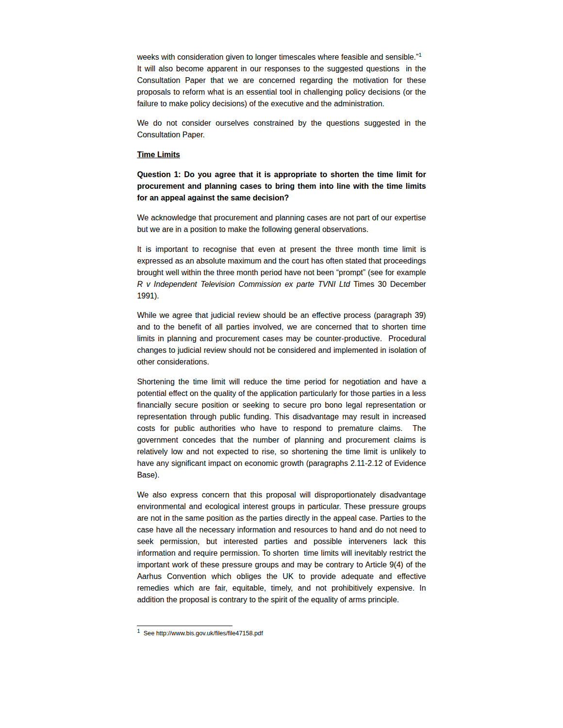weeks with consideration given to longer timescales where feasible and sensible.”1 It will also become apparent in our responses to the suggested questions in the Consultation Paper that we are concerned regarding the motivation for these proposals to reform what is an essential tool in challenging policy decisions (or the failure to make policy decisions) of the executive and the administration.
We do not consider ourselves constrained by the questions suggested in the Consultation Paper.
Time Limits
Question 1: Do you agree that it is appropriate to shorten the time limit for procurement and planning cases to bring them into line with the time limits for an appeal against the same decision?
We acknowledge that procurement and planning cases are not part of our expertise but we are in a position to make the following general observations.
It is important to recognise that even at present the three month time limit is expressed as an absolute maximum and the court has often stated that proceedings brought well within the three month period have not been “prompt” (see for example R v Independent Television Commission ex parte TVNI Ltd Times 30 December 1991).
While we agree that judicial review should be an effective process (paragraph 39) and to the benefit of all parties involved, we are concerned that to shorten time limits in planning and procurement cases may be counter-productive. Procedural changes to judicial review should not be considered and implemented in isolation of other considerations.
Shortening the time limit will reduce the time period for negotiation and have a potential effect on the quality of the application particularly for those parties in a less financially secure position or seeking to secure pro bono legal representation or representation through public funding. This disadvantage may result in increased costs for public authorities who have to respond to premature claims. The government concedes that the number of planning and procurement claims is relatively low and not expected to rise, so shortening the time limit is unlikely to have any significant impact on economic growth (paragraphs 2.11-2.12 of Evidence Base).
We also express concern that this proposal will disproportionately disadvantage environmental and ecological interest groups in particular. These pressure groups are not in the same position as the parties directly in the appeal case. Parties to the case have all the necessary information and resources to hand and do not need to seek permission, but interested parties and possible interveners lack this information and require permission. To shorten time limits will inevitably restrict the important work of these pressure groups and may be contrary to Article 9(4) of the Aarhus Convention which obliges the UK to provide adequate and effective remedies which are fair, equitable, timely, and not prohibitively expensive. In addition the proposal is contrary to the spirit of the equality of arms principle.
1 See http://www.bis.gov.uk/files/file47158.pdf